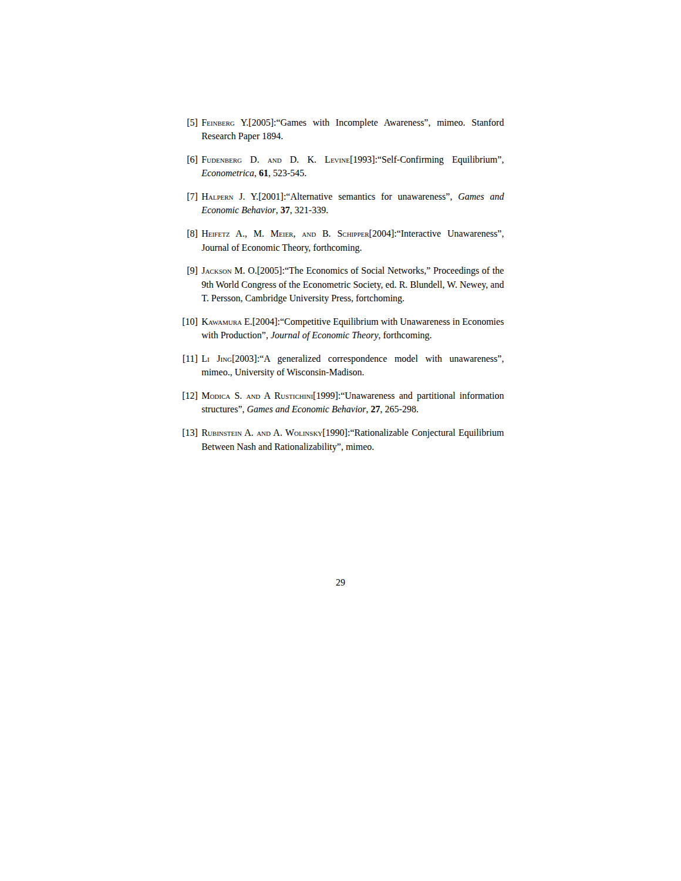[5] Feinberg Y.[2005]:“Games with Incomplete Awareness”, mimeo. Stanford Research Paper 1894.
[6] Fudenberg D. and D. K. Levine[1993]:“Self-Confirming Equilibrium”, Econometrica, 61, 523-545.
[7] Halpern J. Y.[2001]:“Alternative semantics for unawareness”, Games and Economic Behavior, 37, 321-339.
[8] Heifetz A., M. Meier, and B. Schipper[2004]:“Interactive Unawareness”, Journal of Economic Theory, forthcoming.
[9] Jackson M. O.[2005]:“The Economics of Social Networks,” Proceedings of the 9th World Congress of the Econometric Society, ed. R. Blundell, W. Newey, and T. Persson, Cambridge University Press, fortchoming.
[10] Kawamura E.[2004]:“Competitive Equilibrium with Unawareness in Economies with Production”, Journal of Economic Theory, forthcoming.
[11] Li Jing[2003]:“A generalized correspondence model with unawareness”, mimeo., University of Wisconsin-Madison.
[12] Modica S. and A Rustichini[1999]:“Unawareness and partitional information structures”, Games and Economic Behavior, 27, 265-298.
[13] Rubinstein A. and A. Wolinsky[1990]:“Rationalizable Conjectural Equilibrium Between Nash and Rationalizability”, mimeo.
29